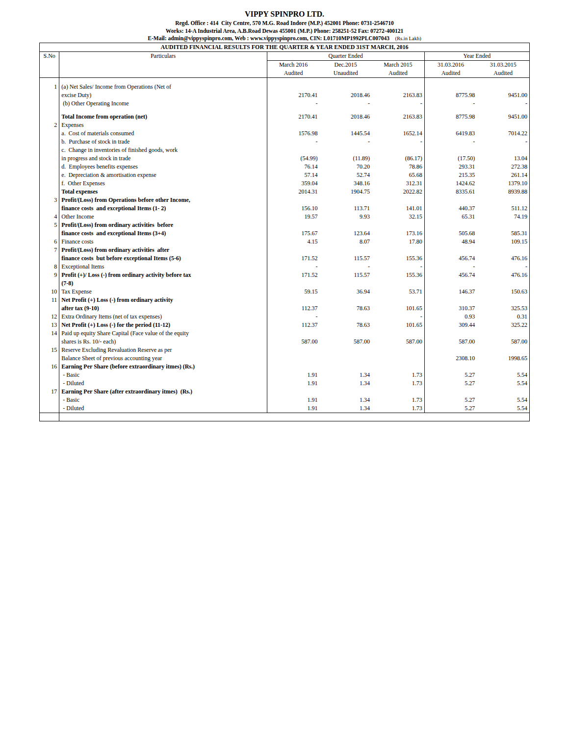VIPPY SPINPRO LTD.
Regd. Office : 414 City Centre, 570 M.G. Road Indore (M.P.) 452001 Phone: 0731-2546710
Works: 14-A Industrial Area, A.B.Road Dewas 455001 (M.P.) Phone: 258251-52 Fax: 07272-400121
E-Mail: admin@vippyspinpro.com, Web : www.vippyspinpro.com, CIN: L01710MP1992PLC007043 (Rs.in Lakh)
| AUDITED FINANCIAL RESULTS FOR THE QUARTER & YEAR ENDED 31ST MARCH, 2016 |
| S.No | Particulars | Quarter Ended | Year Ended |
| | | March 2016 | Dec.2015 | March 2015 | 31.03.2016 | 31.03.2015 |
| | | Audited | Unaudited | Audited | Audited | Audited |
| 1 | (a) Net Sales/ Income from Operations (Net of | | | | | |
| | excise Duty) | 2170.41 | 2018.46 | 2163.83 | 8775.98 | 9451.00 |
| | (b) Other Operating Income | - | - | - | - | - |
| | Total Income from operation (net) | 2170.41 | 2018.46 | 2163.83 | 8775.98 | 9451.00 |
| 2 | Expenses | | | | | |
| | a. Cost of materials consumed | 1576.98 | 1445.54 | 1652.14 | 6419.83 | 7014.22 |
| | b. Purchase of stock in trade | - | - | - | - | - |
| | c. Change in inventories of finished goods, work | | | | | |
| | in progress and stock in trade | (54.99) | (11.89) | (86.17) | (17.50) | 13.04 |
| | d. Employees benefits expenses | 76.14 | 70.20 | 78.86 | 293.31 | 272.38 |
| | e. Depreciation & amortisation expense | 57.14 | 52.74 | 65.68 | 215.35 | 261.14 |
| | f. Other Expenses | 359.04 | 348.16 | 312.31 | 1424.62 | 1379.10 |
| | Total expenses | 2014.31 | 1904.75 | 2022.82 | 8335.61 | 8939.88 |
| 3 | Profit/(Loss) from Operations before other Income, | | | | | |
| | finance costs and exceptional Items (1- 2) | 156.10 | 113.71 | 141.01 | 440.37 | 511.12 |
| 4 | Other Income | 19.57 | 9.93 | 32.15 | 65.31 | 74.19 |
| 5 | Profit/(Loss) from ordinary activities before | | | | | |
| | finance costs and exceptional Items (3+4) | 175.67 | 123.64 | 173.16 | 505.68 | 585.31 |
| 6 | Finance costs | 4.15 | 8.07 | 17.80 | 48.94 | 109.15 |
| 7 | Profit/(Loss) from ordinary activities after | | | | | |
| | finance costs but before exceptional Items (5-6) | 171.52 | 115.57 | 155.36 | 456.74 | 476.16 |
| 8 | Exceptional Items | - | - | - | - | - |
| 9 | Profit (+)/ Loss (-) from ordinary activity before tax | 171.52 | 115.57 | 155.36 | 456.74 | 476.16 |
| | (7-8) | | | | | |
| 10 | Tax Expense | 59.15 | 36.94 | 53.71 | 146.37 | 150.63 |
| 11 | Net Profit (+) Loss (-) from ordinary activity | | | | | |
| | after tax (9-10) | 112.37 | 78.63 | 101.65 | 310.37 | 325.53 |
| 12 | Extra Ordinary Items (net of tax expenses) | - | | - | 0.93 | 0.31 |
| 13 | Net Profit (+) Loss (-) for the period (11-12) | 112.37 | 78.63 | 101.65 | 309.44 | 325.22 |
| 14 | Paid up equity Share Capital (Face value of the equity | | | | | |
| | shares is Rs. 10/- each) | 587.00 | 587.00 | 587.00 | 587.00 | 587.00 |
| 15 | Reserve Excluding Revaluation Reserve as per | | | | | |
| | Balance Sheet of previous accounting year | | | | 2308.10 | 1998.65 |
| 16 | Earning Per Share (before extraordinary itmes) (Rs.) | | | | | |
| | - Basic | 1.91 | 1.34 | 1.73 | 5.27 | 5.54 |
| | - Diluted | 1.91 | 1.34 | 1.73 | 5.27 | 5.54 |
| 17 | Earning Per Share (after extraordinary itmes) (Rs.) | | | | | |
| | - Basic | 1.91 | 1.34 | 1.73 | 5.27 | 5.54 |
| | - Diluted | 1.91 | 1.34 | 1.73 | 5.27 | 5.54 |